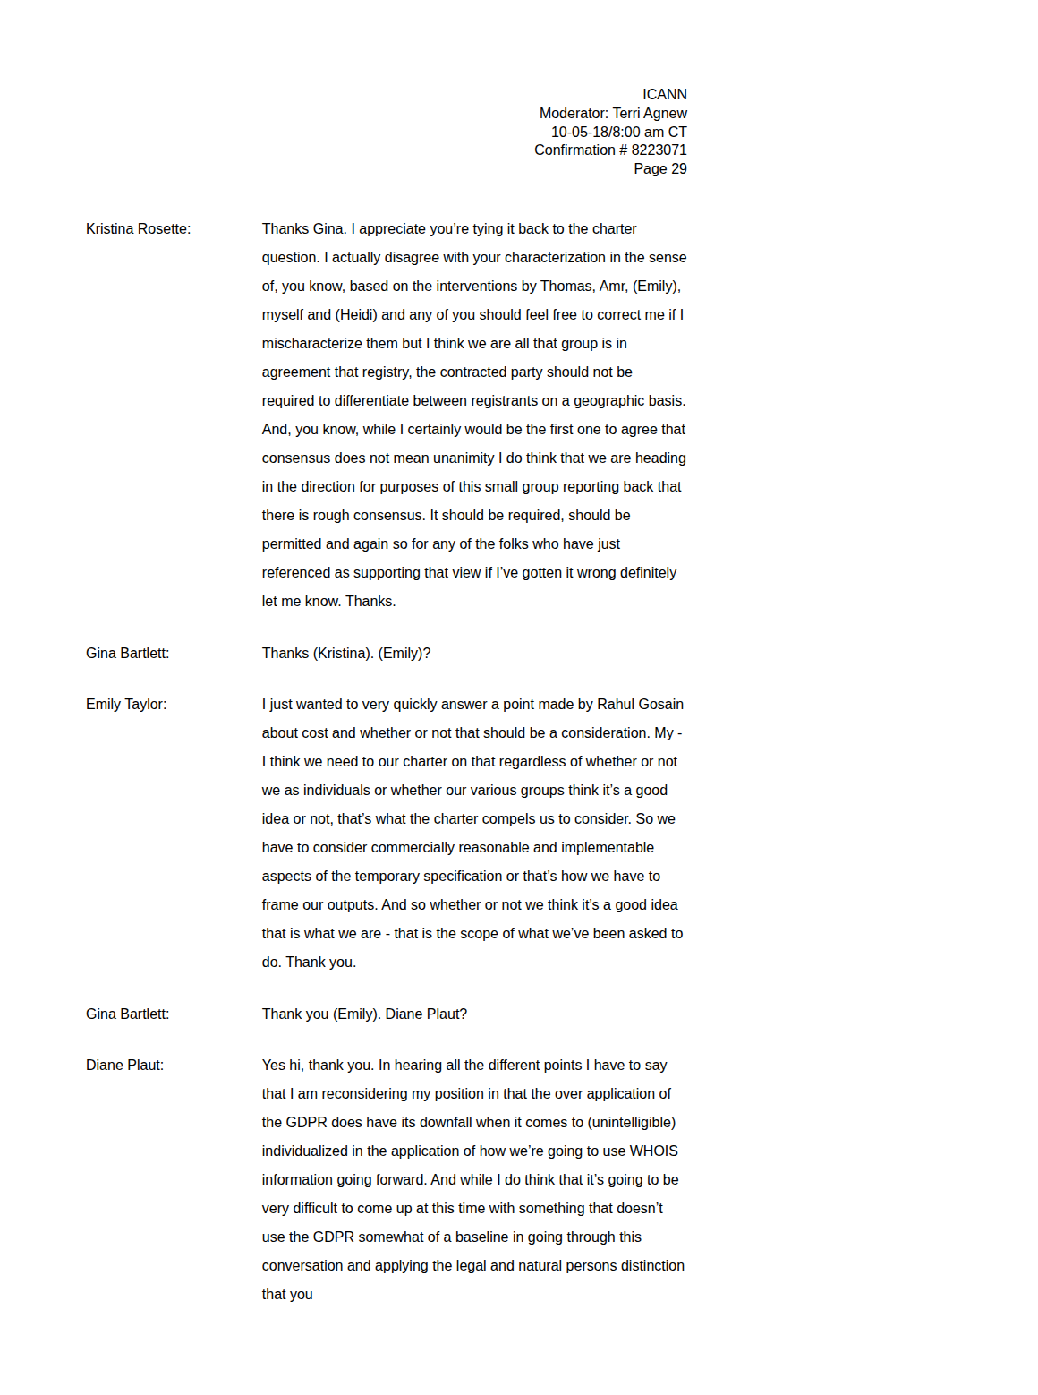ICANN
Moderator: Terri Agnew
10-05-18/8:00 am CT
Confirmation # 8223071
Page 29
Kristina Rosette:
Thanks Gina. I appreciate you’re tying it back to the charter question. I actually disagree with your characterization in the sense of, you know, based on the interventions by Thomas, Amr, (Emily), myself and (Heidi) and any of you should feel free to correct me if I mischaracterize them but I think we are all that group is in agreement that registry, the contracted party should not be required to differentiate between registrants on a geographic basis. And, you know, while I certainly would be the first one to agree that consensus does not mean unanimity I do think that we are heading in the direction for purposes of this small group reporting back that there is rough consensus. It should be required, should be permitted and again so for any of the folks who have just referenced as supporting that view if I’ve gotten it wrong definitely let me know. Thanks.
Gina Bartlett:
Thanks (Kristina). (Emily)?
Emily Taylor:
I just wanted to very quickly answer a point made by Rahul Gosain about cost and whether or not that should be a consideration. My - I think we need to our charter on that regardless of whether or not we as individuals or whether our various groups think it’s a good idea or not, that’s what the charter compels us to consider. So we have to consider commercially reasonable and implementable aspects of the temporary specification or that’s how we have to frame our outputs. And so whether or not we think it’s a good idea that is what we are - that is the scope of what we’ve been asked to do. Thank you.
Gina Bartlett:
Thank you (Emily). Diane Plaut?
Diane Plaut:
Yes hi, thank you. In hearing all the different points I have to say that I am reconsidering my position in that the over application of the GDPR does have its downfall when it comes to (unintelligible) individualized in the application of how we’re going to use WHOIS information going forward. And while I do think that it’s going to be very difficult to come up at this time with something that doesn’t use the GDPR somewhat of a baseline in going through this conversation and applying the legal and natural persons distinction that you